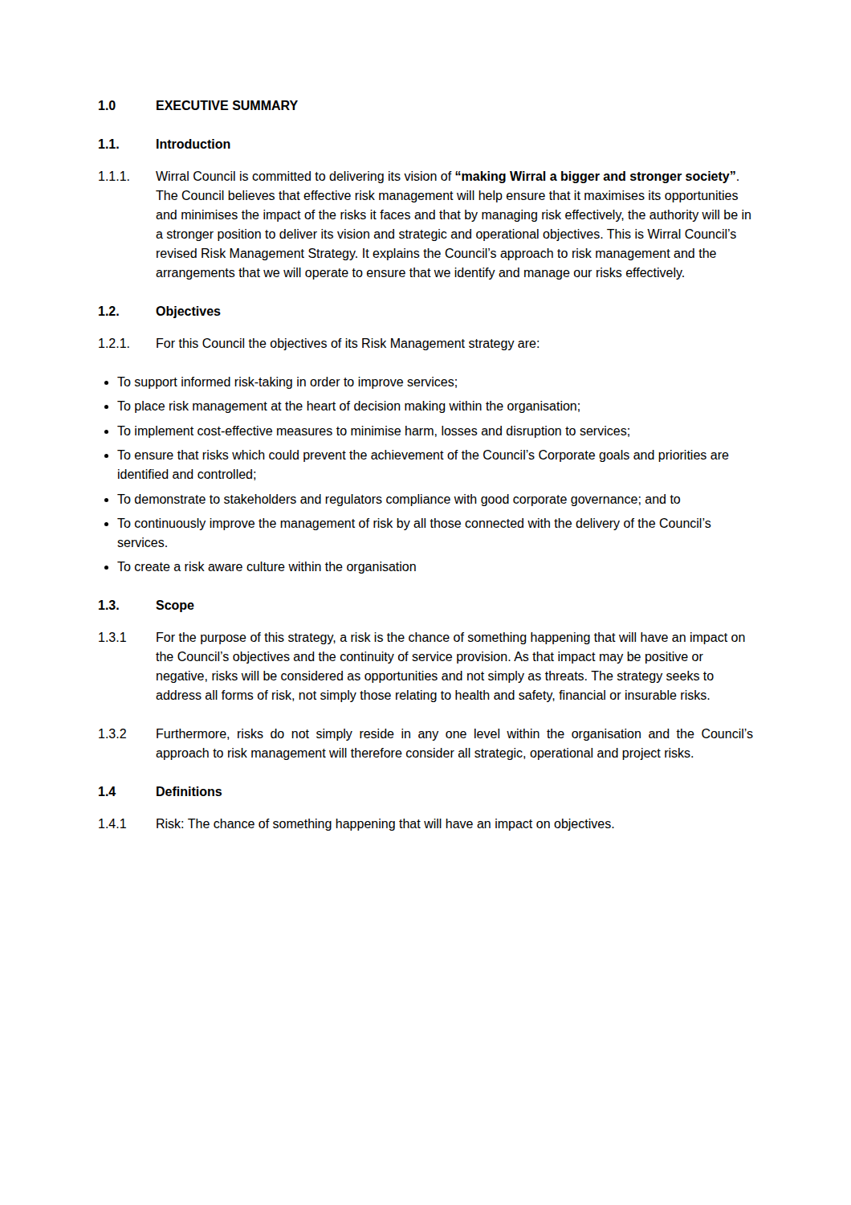1.0
EXECUTIVE SUMMARY
1.1.
Introduction
1.1.1.
Wirral Council is committed to delivering its vision of “making Wirral a bigger and stronger society”. The Council believes that effective risk management will help ensure that it maximises its opportunities and minimises the impact of the risks it faces and that by managing risk effectively, the authority will be in a stronger position to deliver its vision and strategic and operational objectives. This is Wirral Council’s revised Risk Management Strategy. It explains the Council’s approach to risk management and the arrangements that we will operate to ensure that we identify and manage our risks effectively.
1.2.
Objectives
1.2.1.
For this Council the objectives of its Risk Management strategy are:
To support informed risk-taking in order to improve services;
To place risk management at the heart of decision making within the organisation;
To implement cost-effective measures to minimise harm, losses and disruption to services;
To ensure that risks which could prevent the achievement of the Council’s Corporate goals and priorities are identified and controlled;
To demonstrate to stakeholders and regulators compliance with good corporate governance; and to
To continuously improve the management of risk by all those connected with the delivery of the Council’s services.
To create a risk aware culture within the organisation
1.3.
Scope
1.3.1
For the purpose of this strategy, a risk is the chance of something happening that will have an impact on the Council’s objectives and the continuity of service provision. As that impact may be positive or negative, risks will be considered as opportunities and not simply as threats. The strategy seeks to address all forms of risk, not simply those relating to health and safety, financial or insurable risks.
1.3.2
Furthermore, risks do not simply reside in any one level within the organisation and the Council’s approach to risk management will therefore consider all strategic, operational and project risks.
1.4
Definitions
1.4.1
Risk: The chance of something happening that will have an impact on objectives.